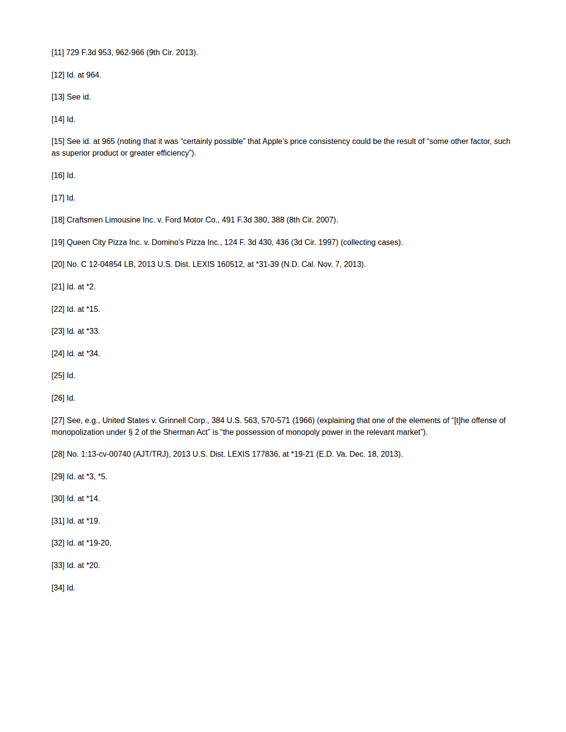[11] 729 F.3d 953, 962-966 (9th Cir. 2013).
[12] Id. at 964.
[13] See id.
[14] Id.
[15] See id. at 965 (noting that it was “certainly possible” that Apple’s price consistency could be the result of “some other factor, such as superior product or greater efficiency”).
[16] Id.
[17] Id.
[18] Craftsmen Limousine Inc. v. Ford Motor Co., 491 F.3d 380, 388 (8th Cir. 2007).
[19] Queen City Pizza Inc. v. Domino's Pizza Inc., 124 F. 3d 430, 436 (3d Cir. 1997) (collecting cases).
[20] No. C 12-04854 LB, 2013 U.S. Dist. LEXIS 160512, at *31-39 (N.D. Cal. Nov. 7, 2013).
[21] Id. at *2.
[22] Id. at *15.
[23] Id. at *33.
[24] Id. at *34.
[25] Id.
[26] Id.
[27] See, e.g., United States v. Grinnell Corp., 384 U.S. 563, 570-571 (1966) (explaining that one of the elements of “[t]he offense of monopolization under § 2 of the Sherman Act” is “the possession of monopoly power in the relevant market”).
[28] No. 1:13-cv-00740 (AJT/TRJ), 2013 U.S. Dist. LEXIS 177836, at *19-21 (E.D. Va. Dec. 18, 2013).
[29] Id. at *3, *5.
[30] Id. at *14.
[31] Id. at *19.
[32] Id. at *19-20.
[33] Id. at *20.
[34] Id.